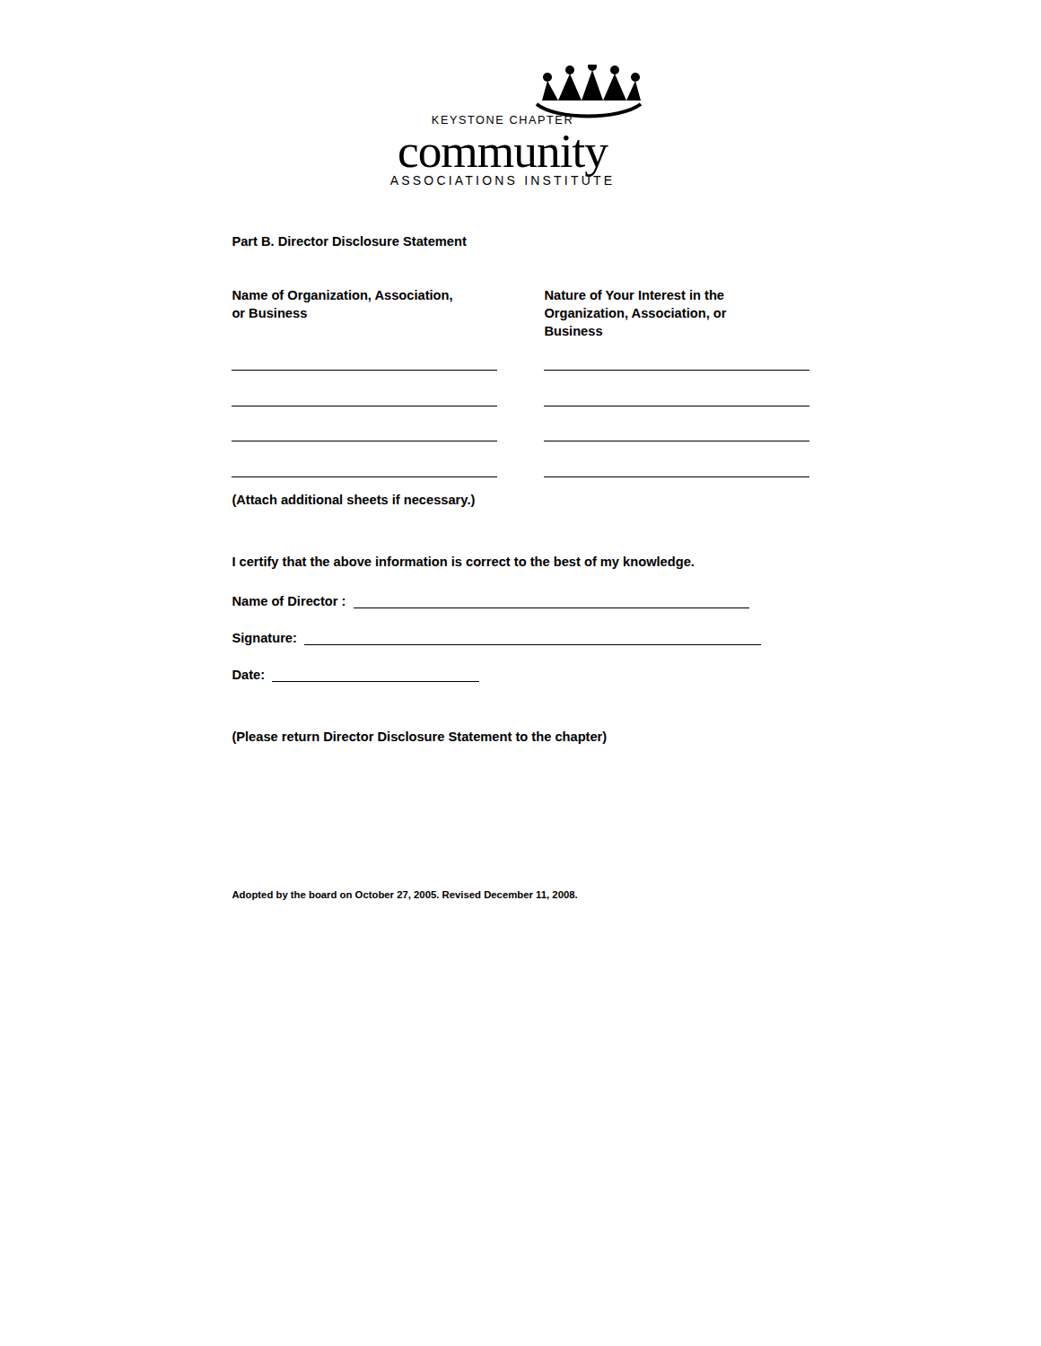KEYSTONE CHAPTER
community
ASSOCIATIONS INSTITUTE
Part B. Director Disclosure Statement
Name of Organization, Association,
or Business
Nature of Your Interest in the
Organization, Association, or
Business
(Attach additional sheets if necessary.)
I certify that the above information is correct to the best of my knowledge.
Name of Director :
Signature:
Date:
(Please return Director Disclosure Statement to the chapter)
Adopted by the board on October 27, 2005. Revised December 11, 2008.